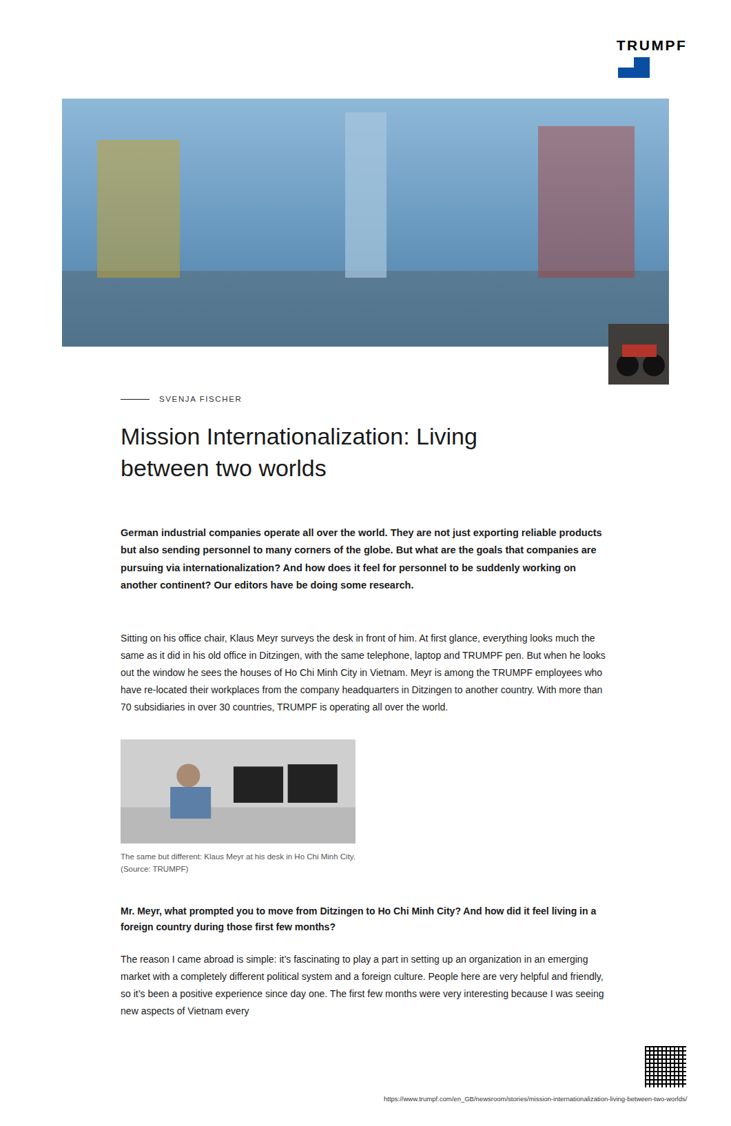TRUMPF
SVENJA FISCHER
Mission Internationalization: Living between two worlds
German industrial companies operate all over the world. They are not just exporting reliable products but also sending personnel to many corners of the globe. But what are the goals that companies are pursuing via internationalization? And how does it feel for personnel to be suddenly working on another continent? Our editors have be doing some research.
Sitting on his office chair, Klaus Meyr surveys the desk in front of him. At first glance, everything looks much the same as it did in his old office in Ditzingen, with the same telephone, laptop and TRUMPF pen. But when he looks out the window he sees the houses of Ho Chi Minh City in Vietnam. Meyr is among the TRUMPF employees who have re-located their workplaces from the company headquarters in Ditzingen to another country. With more than 70 subsidiaries in over 30 countries, TRUMPF is operating all over the world.
The same but different: Klaus Meyr at his desk in Ho Chi Minh City.
(Source: TRUMPF)
Mr. Meyr, what prompted you to move from Ditzingen to Ho Chi Minh City? And how did it feel living in a foreign country during those first few months?
The reason I came abroad is simple: it’s fascinating to play a part in setting up an organization in an emerging market with a completely different political system and a foreign culture. People here are very helpful and friendly, so it’s been a positive experience since day one. The first few months were very interesting because I was seeing new aspects of Vietnam every
https://www.trumpf.com/en_GB/newsroom/stories/mission-internationalization-living-between-two-worlds/